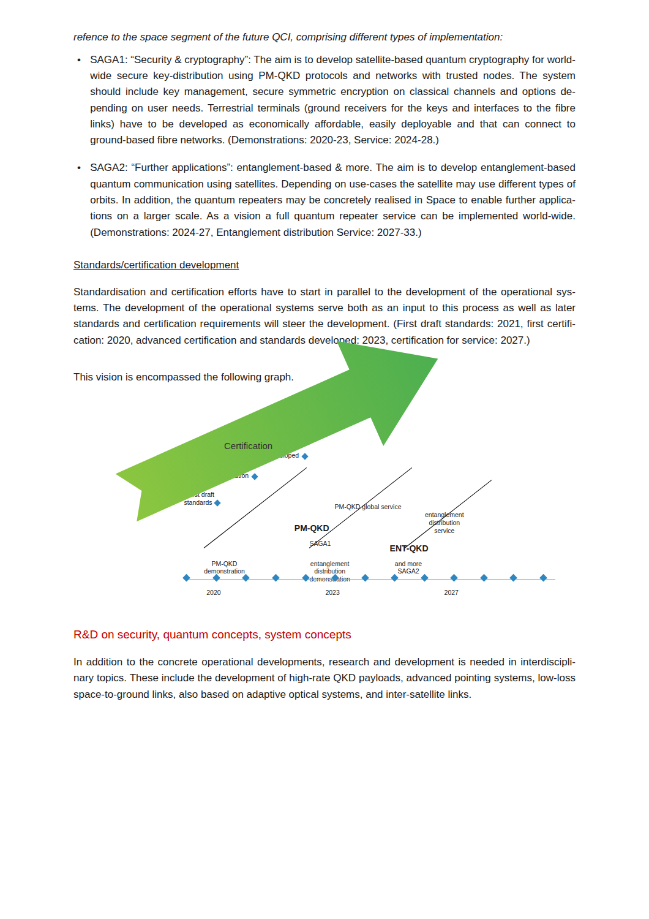refence to the space segment of the future QCI, comprising different types of implementation:
SAGA1: “Security & cryptography”: The aim is to develop satellite-based quantum cryptography for world-wide secure key-distribution using PM-QKD protocols and networks with trusted nodes. The system should include key management, secure symmetric encryption on classical channels and options depending on user needs. Terrestrial terminals (ground receivers for the keys and interfaces to the fibre links) have to be developed as economically affordable, easily deployable and that can connect to ground-based fibre networks. (Demonstrations: 2020-23, Service: 2024-28.)
SAGA2: “Further applications”: entanglement-based & more. The aim is to develop entanglement-based quantum communication using satellites. Depending on use-cases the satellite may use different types of orbits. In addition, the quantum repeaters may be concretely realised in Space to enable further applications on a larger scale. As a vision a full quantum repeater service can be implemented world-wide. (Demonstrations: 2024-27, Entanglement distribution Service: 2027-33.)
Standards/certification development
Standardisation and certification efforts have to start in parallel to the development of the operational systems. The development of the operational systems serve both as an input to this process as well as later standards and certification requirements will steer the development. (First draft standards: 2021, first certification: 2020, advanced certification and standards developed: 2023, certification for service: 2027.)
This vision is encompassed the following graph.
certification for service
standards developed
first certification
first draft
standards
Certification
PM-QKD global service
PM-QKD
SAGA1
entanglement
distribution
service
ENT-QKD
and more
SAGA2
PM-QKD
demonstration
entanglement
distribution
demonstration
2020
2023
2027
R&D on security, quantum concepts, system concepts
In addition to the concrete operational developments, research and development is needed in interdisciplinary topics. These include the development of high-rate QKD payloads, advanced pointing systems, low-loss space-to-ground links, also based on adaptive optical systems, and inter-satellite links.